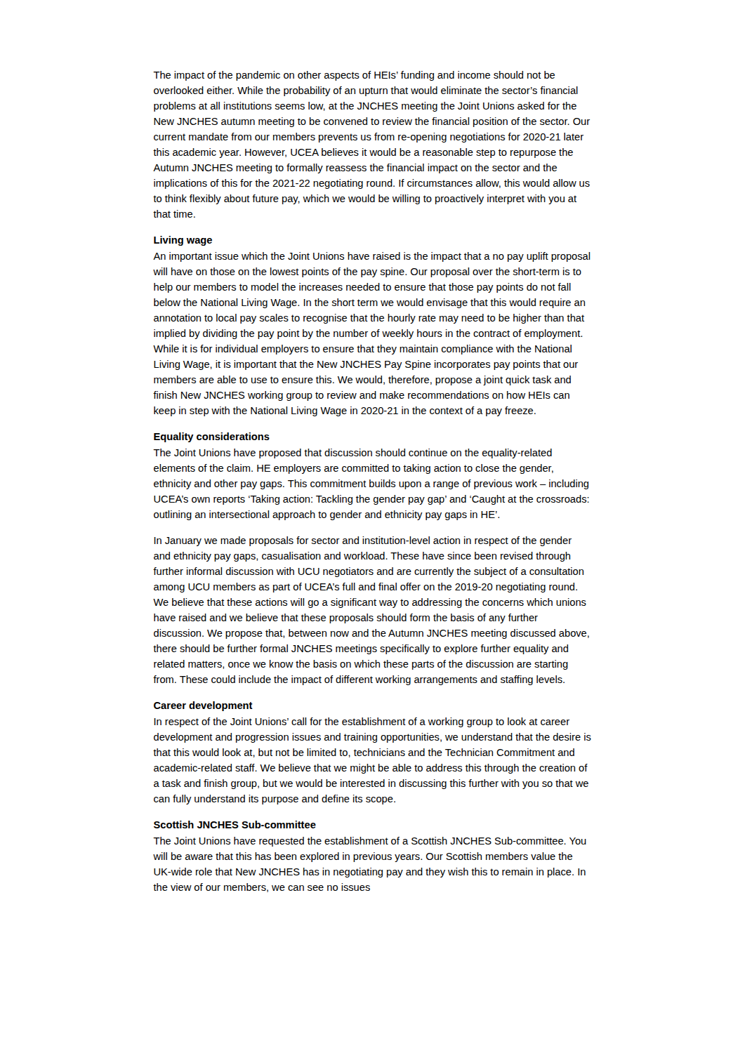The impact of the pandemic on other aspects of HEIs’ funding and income should not be overlooked either. While the probability of an upturn that would eliminate the sector’s financial problems at all institutions seems low, at the JNCHES meeting the Joint Unions asked for the New JNCHES autumn meeting to be convened to review the financial position of the sector. Our current mandate from our members prevents us from re-opening negotiations for 2020-21 later this academic year. However, UCEA believes it would be a reasonable step to repurpose the Autumn JNCHES meeting to formally reassess the financial impact on the sector and the implications of this for the 2021-22 negotiating round. If circumstances allow, this would allow us to think flexibly about future pay, which we would be willing to proactively interpret with you at that time.
Living wage
An important issue which the Joint Unions have raised is the impact that a no pay uplift proposal will have on those on the lowest points of the pay spine. Our proposal over the short-term is to help our members to model the increases needed to ensure that those pay points do not fall below the National Living Wage. In the short term we would envisage that this would require an annotation to local pay scales to recognise that the hourly rate may need to be higher than that implied by dividing the pay point by the number of weekly hours in the contract of employment. While it is for individual employers to ensure that they maintain compliance with the National Living Wage, it is important that the New JNCHES Pay Spine incorporates pay points that our members are able to use to ensure this. We would, therefore, propose a joint quick task and finish New JNCHES working group to review and make recommendations on how HEIs can keep in step with the National Living Wage in 2020-21 in the context of a pay freeze.
Equality considerations
The Joint Unions have proposed that discussion should continue on the equality-related elements of the claim. HE employers are committed to taking action to close the gender, ethnicity and other pay gaps. This commitment builds upon a range of previous work – including UCEA’s own reports ‘Taking action: Tackling the gender pay gap’ and ‘Caught at the crossroads: outlining an intersectional approach to gender and ethnicity pay gaps in HE’.
In January we made proposals for sector and institution-level action in respect of the gender and ethnicity pay gaps, casualisation and workload. These have since been revised through further informal discussion with UCU negotiators and are currently the subject of a consultation among UCU members as part of UCEA’s full and final offer on the 2019-20 negotiating round. We believe that these actions will go a significant way to addressing the concerns which unions have raised and we believe that these proposals should form the basis of any further discussion. We propose that, between now and the Autumn JNCHES meeting discussed above, there should be further formal JNCHES meetings specifically to explore further equality and related matters, once we know the basis on which these parts of the discussion are starting from. These could include the impact of different working arrangements and staffing levels.
Career development
In respect of the Joint Unions’ call for the establishment of a working group to look at career development and progression issues and training opportunities, we understand that the desire is that this would look at, but not be limited to, technicians and the Technician Commitment and academic-related staff. We believe that we might be able to address this through the creation of a task and finish group, but we would be interested in discussing this further with you so that we can fully understand its purpose and define its scope.
Scottish JNCHES Sub-committee
The Joint Unions have requested the establishment of a Scottish JNCHES Sub-committee. You will be aware that this has been explored in previous years. Our Scottish members value the UK-wide role that New JNCHES has in negotiating pay and they wish this to remain in place. In the view of our members, we can see no issues